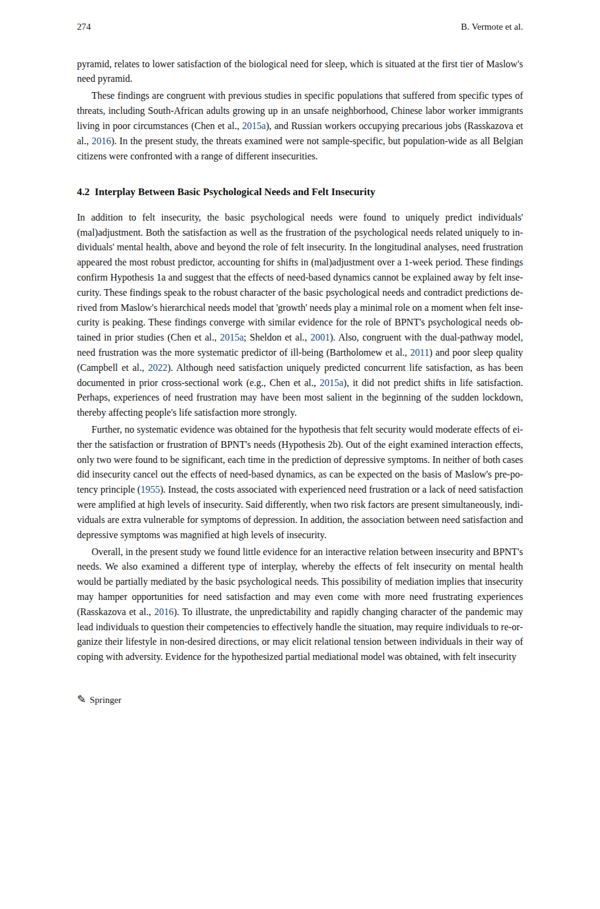274 B. Vermote et al.
pyramid, relates to lower satisfaction of the biological need for sleep, which is situated at the first tier of Maslow's need pyramid.
These findings are congruent with previous studies in specific populations that suffered from specific types of threats, including South-African adults growing up in an unsafe neighborhood, Chinese labor worker immigrants living in poor circumstances (Chen et al., 2015a), and Russian workers occupying precarious jobs (Rasskazova et al., 2016). In the present study, the threats examined were not sample-specific, but population-wide as all Belgian citizens were confronted with a range of different insecurities.
4.2 Interplay Between Basic Psychological Needs and Felt Insecurity
In addition to felt insecurity, the basic psychological needs were found to uniquely predict individuals' (mal)adjustment. Both the satisfaction as well as the frustration of the psychological needs related uniquely to individuals' mental health, above and beyond the role of felt insecurity. In the longitudinal analyses, need frustration appeared the most robust predictor, accounting for shifts in (mal)adjustment over a 1-week period. These findings confirm Hypothesis 1a and suggest that the effects of need-based dynamics cannot be explained away by felt insecurity. These findings speak to the robust character of the basic psychological needs and contradict predictions derived from Maslow's hierarchical needs model that 'growth' needs play a minimal role on a moment when felt insecurity is peaking. These findings converge with similar evidence for the role of BPNT's psychological needs obtained in prior studies (Chen et al., 2015a; Sheldon et al., 2001). Also, congruent with the dual-pathway model, need frustration was the more systematic predictor of ill-being (Bartholomew et al., 2011) and poor sleep quality (Campbell et al., 2022). Although need satisfaction uniquely predicted concurrent life satisfaction, as has been documented in prior cross-sectional work (e.g., Chen et al., 2015a), it did not predict shifts in life satisfaction. Perhaps, experiences of need frustration may have been most salient in the beginning of the sudden lockdown, thereby affecting people's life satisfaction more strongly.
Further, no systematic evidence was obtained for the hypothesis that felt security would moderate effects of either the satisfaction or frustration of BPNT's needs (Hypothesis 2b). Out of the eight examined interaction effects, only two were found to be significant, each time in the prediction of depressive symptoms. In neither of both cases did insecurity cancel out the effects of need-based dynamics, as can be expected on the basis of Maslow's pre-potency principle (1955). Instead, the costs associated with experienced need frustration or a lack of need satisfaction were amplified at high levels of insecurity. Said differently, when two risk factors are present simultaneously, individuals are extra vulnerable for symptoms of depression. In addition, the association between need satisfaction and depressive symptoms was magnified at high levels of insecurity.
Overall, in the present study we found little evidence for an interactive relation between insecurity and BPNT's needs. We also examined a different type of interplay, whereby the effects of felt insecurity on mental health would be partially mediated by the basic psychological needs. This possibility of mediation implies that insecurity may hamper opportunities for need satisfaction and may even come with more need frustrating experiences (Rasskazova et al., 2016). To illustrate, the unpredictability and rapidly changing character of the pandemic may lead individuals to question their competencies to effectively handle the situation, may require individuals to re-organize their lifestyle in non-desired directions, or may elicit relational tension between individuals in their way of coping with adversity. Evidence for the hypothesized partial mediational model was obtained, with felt insecurity
✎Springer